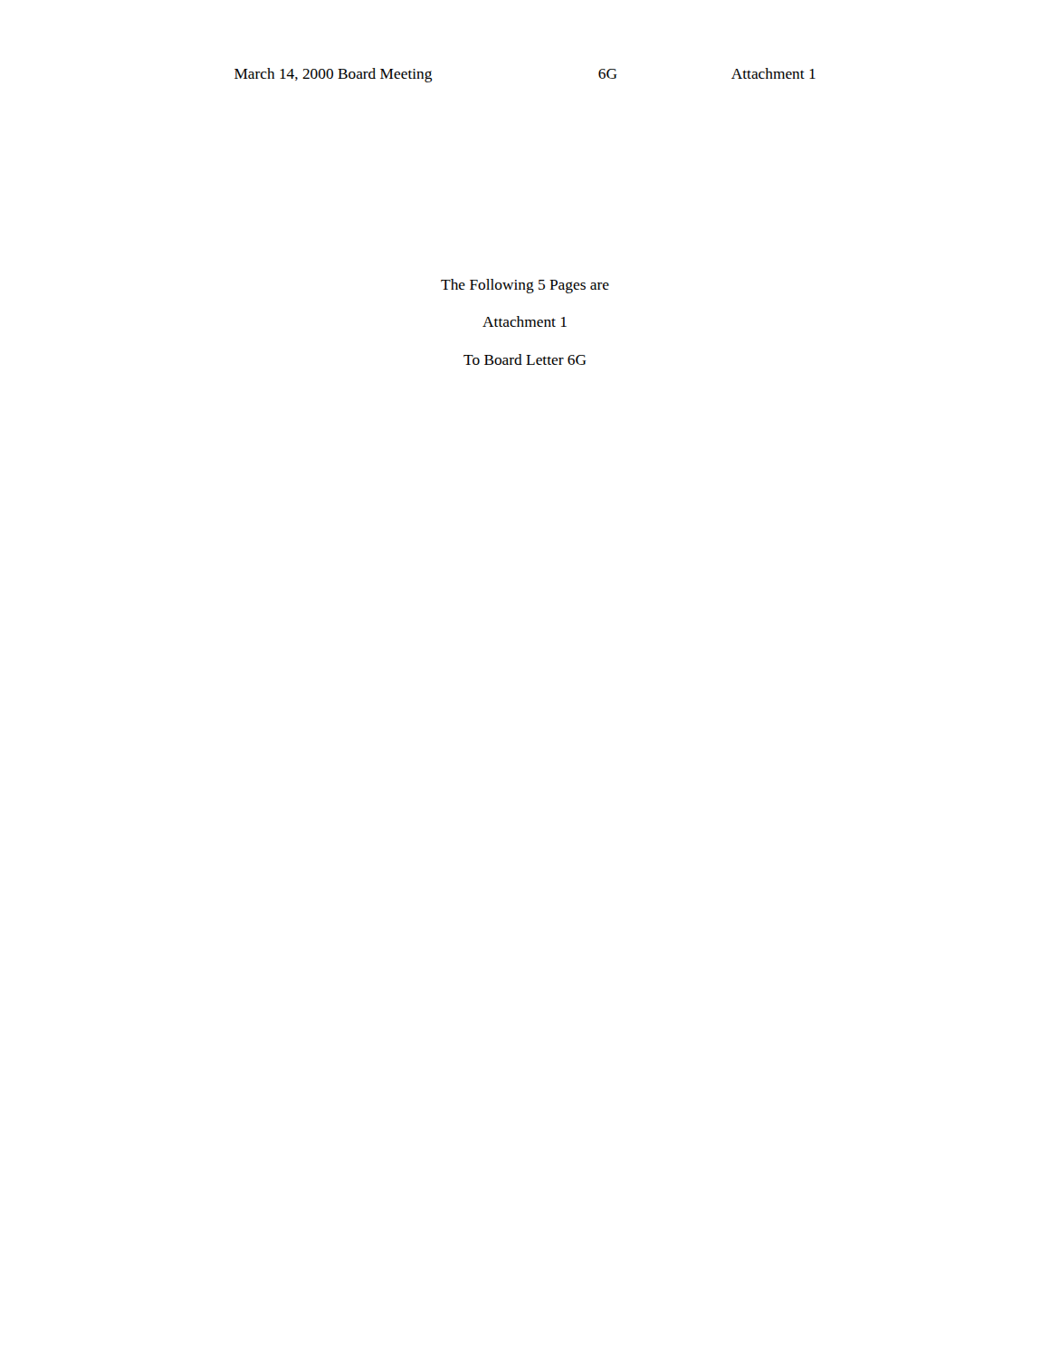March 14, 2000 Board Meeting
6G
Attachment 1
The Following 5 Pages are
Attachment 1
To Board Letter 6G